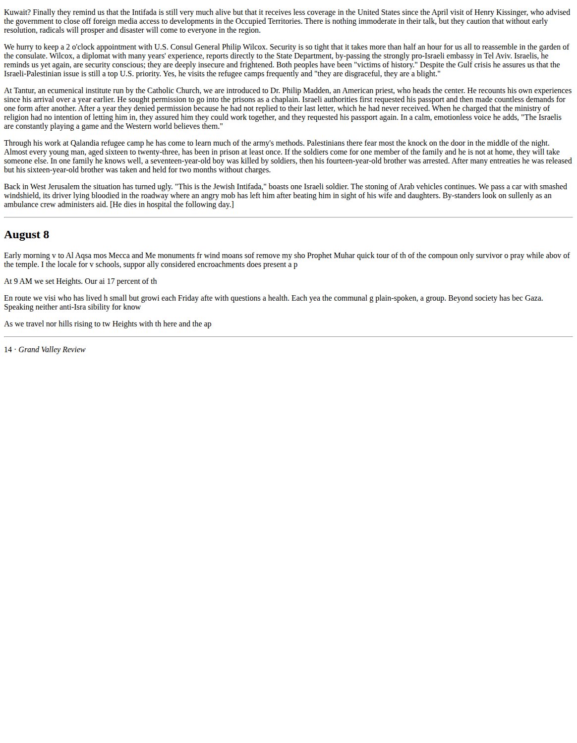Kuwait? Finally they remind us that the Intifada is still very much alive but that it receives less coverage in the United States since the April visit of Henry Kissinger, who advised the government to close off foreign media access to developments in the Occupied Territories. There is nothing immoderate in their talk, but they caution that without early resolution, radicals will prosper and disaster will come to everyone in the region.
We hurry to keep a 2 o'clock appointment with U.S. Consul General Philip Wilcox. Security is so tight that it takes more than half an hour for us all to reassemble in the garden of the consulate. Wilcox, a diplomat with many years' experience, reports directly to the State Department, by-passing the strongly pro-Israeli embassy in Tel Aviv. Israelis, he reminds us yet again, are security conscious; they are deeply insecure and frightened. Both peoples have been "victims of history." Despite the Gulf crisis he assures us that the Israeli-Palestinian issue is still a top U.S. priority. Yes, he visits the refugee camps frequently and "they are disgraceful, they are a blight."
At Tantur, an ecumenical institute run by the Catholic Church, we are introduced to Dr. Philip Madden, an American priest, who heads the center. He recounts his own experiences since his arrival over a year earlier. He sought permission to go into the prisons as a chaplain. Israeli authorities first requested his passport and then made countless demands for one form after another. After a year they denied permission because he had not replied to their last letter, which he had never received. When he charged that the ministry of religion had no intention of letting him in, they assured him they could work together, and they requested his passport again. In a calm, emotionless voice he adds, "The Israelis are constantly playing a game and the Western world believes them."
Through his work at Qalandia refugee camp he has come to learn much of the army's methods. Palestinians there fear most the knock on the door in the middle of the night. Almost every young man, aged sixteen to twenty-three, has been in prison at least once. If the soldiers come for one member of the family and he is not at home, they will take someone else. In one family he knows well, a seventeen-year-old boy was killed by soldiers, then his fourteen-year-old brother was arrested. After many entreaties he was released but his sixteen-year-old brother was taken and held for two months without charges.
Back in West Jerusalem the situation has turned ugly. "This is the Jewish Intifada," boasts one Israeli soldier. The stoning of Arab vehicles continues. We pass a car with smashed windshield, its driver lying bloodied in the roadway where an angry mob has left him after beating him in sight of his wife and daughters. By-standers look on sullenly as an ambulance crew administers aid. [He dies in hospital the following day.]
August 8
Early morning v to Al Aqsa mos Mecca and Me monuments fr wind moans sof remove my sho Prophet Muhar quick tour of th of the compoun only survivor o pray while abov of the temple. I the locale for v schools, suppor ally considered encroachments does present a p
At 9 AM we set Heights. Our ai 17 percent of th
En route we visi who has lived h small but growi each Friday afte with questions a health. Each yea the communal g plain-spoken, a group. Beyond society has bec Gaza. Speaking neither anti-Isra sibility for know
As we travel nor hills rising to tw Heights with th here and the ap
14 · Grand Valley Review